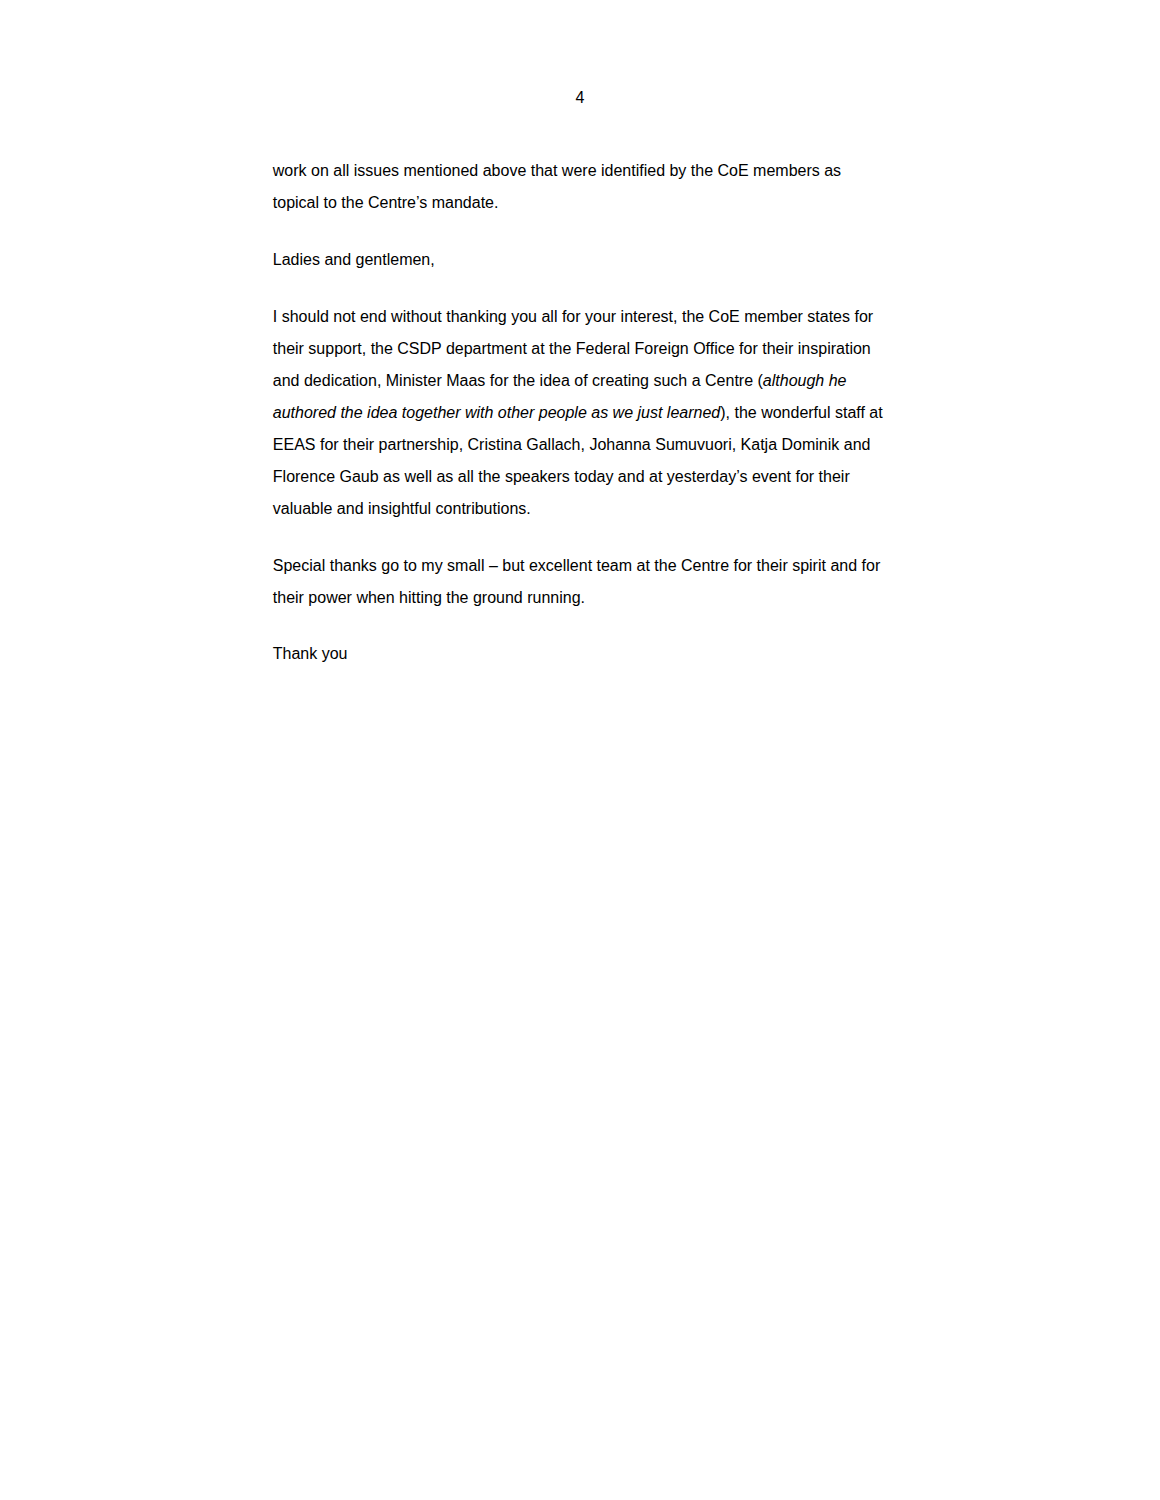4
work on all issues mentioned above that were identified by the CoE members as topical to the Centre’s mandate.
Ladies and gentlemen,
I should not end without thanking you all for your interest, the CoE member states for their support, the CSDP department at the Federal Foreign Office for their inspiration and dedication, Minister Maas for the idea of creating such a Centre (although he authored the idea together with other people as we just learned), the wonderful staff at EEAS for their partnership, Cristina Gallach, Johanna Sumuvuori, Katja Dominik and Florence Gaub as well as all the speakers today and at yesterday’s event for their valuable and insightful contributions.
Special thanks go to my small – but excellent team at the Centre for their spirit and for their power when hitting the ground running.
Thank you